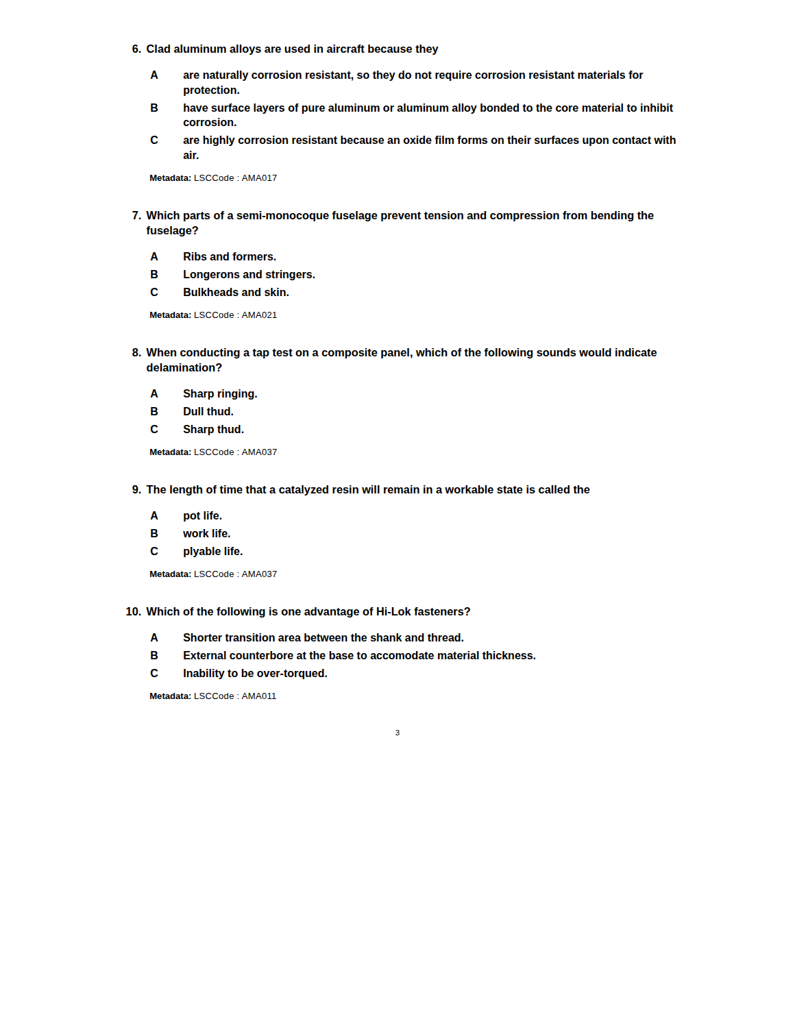Clad aluminum alloys are used in aircraft because they
are naturally corrosion resistant, so they do not require corrosion resistant materials for protection.
have surface layers of pure aluminum or aluminum alloy bonded to the core material to inhibit corrosion.
are highly corrosion resistant because an oxide film forms on their surfaces upon contact with air.
Metadata: LSCCode : AMA017
Which parts of a semi-monocoque fuselage prevent tension and compression from bending the fuselage?
Ribs and formers.
Longerons and stringers.
Bulkheads and skin.
Metadata: LSCCode : AMA021
When conducting a tap test on a composite panel, which of the following sounds would indicate delamination?
Sharp ringing.
Dull thud.
Sharp thud.
Metadata: LSCCode : AMA037
The length of time that a catalyzed resin will remain in a workable state is called the
pot life.
work life.
plyable life.
Metadata: LSCCode : AMA037
Which of the following is one advantage of Hi-Lok fasteners?
Shorter transition area between the shank and thread.
External counterbore at the base to accomodate material thickness.
Inability to be over-torqued.
Metadata: LSCCode : AMA011
3